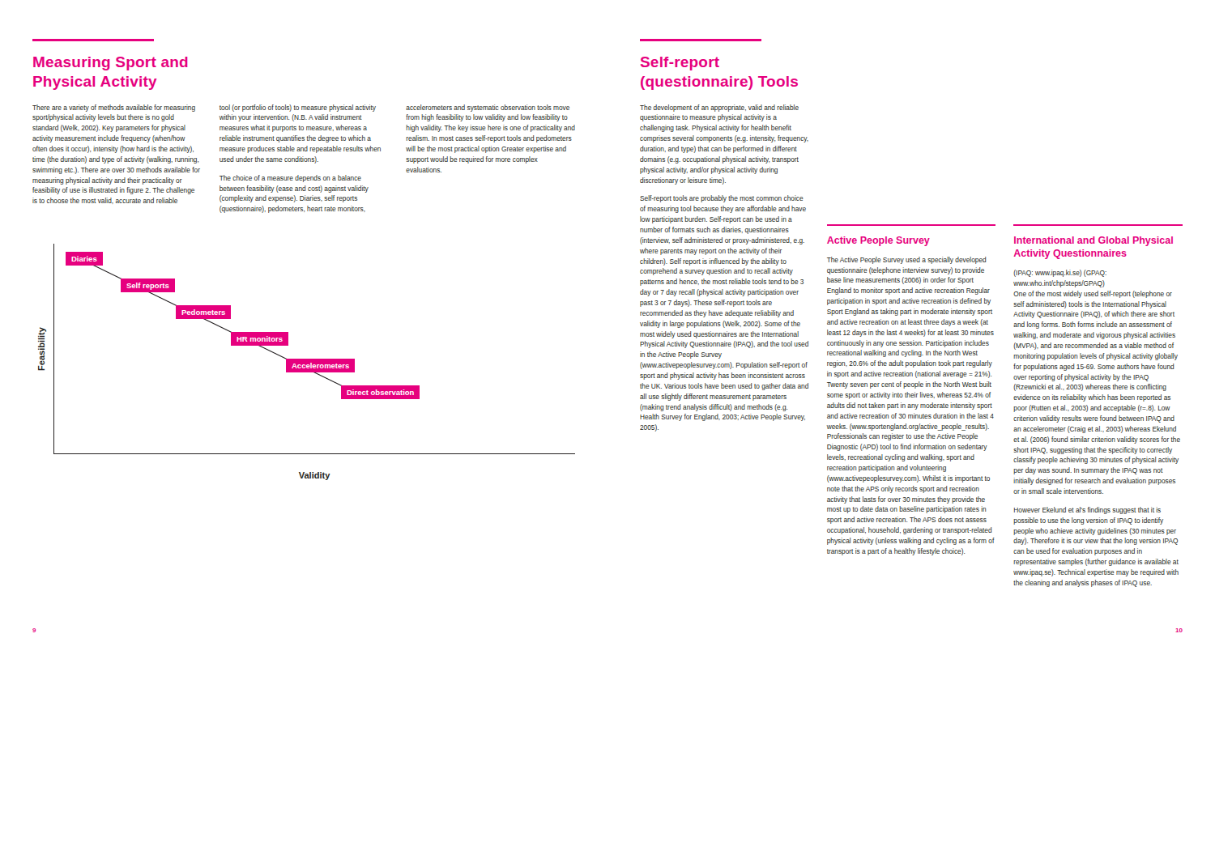Measuring Sport and
Physical Activity
There are a variety of methods available for measuring sport/physical activity levels but there is no gold standard (Welk, 2002). Key parameters for physical activity measurement include frequency (when/how often does it occur), intensity (how hard is the activity), time (the duration) and type of activity (walking, running, swimming etc.). There are over 30 methods available for measuring physical activity and their practicality or feasibility of use is illustrated in figure 2. The challenge is to choose the most valid, accurate and reliable
tool (or portfolio of tools) to measure physical activity within your intervention. (N.B. A valid instrument measures what it purports to measure, whereas a reliable instrument quantifies the degree to which a measure produces stable and repeatable results when used under the same conditions).
The choice of a measure depends on a balance between feasibility (ease and cost) against validity (complexity and expense). Diaries, self reports (questionnaire), pedometers, heart rate monitors,
accelerometers and systematic observation tools move from high feasibility to low validity and low feasibility to high validity. The key issue here is one of practicality and realism. In most cases self-report tools and pedometers will be the most practical option Greater expertise and support would be required for more complex evaluations.
Feasibility
Diaries
Self reports
Pedometers
HR monitors
Accelerometers
Direct observation
Validity
9
Self-report
(questionnaire) Tools
The development of an appropriate, valid and reliable questionnaire to measure physical activity is a challenging task. Physical activity for health benefit comprises several components (e.g. intensity, frequency, duration, and type) that can be performed in different domains (e.g. occupational physical activity, transport physical activity, and/or physical activity during discretionary or leisure time).
Self-report tools are probably the most common choice of measuring tool because they are affordable and have low participant burden. Self-report can be used in a number of formats such as diaries, questionnaires (interview, self administered or proxy-administered, e.g. where parents may report on the activity of their children). Self report is influenced by the ability to comprehend a survey question and to recall activity patterns and hence, the most reliable tools tend to be 3 day or 7 day recall (physical activity participation over past 3 or 7 days). These self-report tools are recommended as they have adequate reliability and validity in large populations (Welk, 2002). Some of the most widely used questionnaires are the International Physical Activity Questionnaire (IPAQ), and the tool used in the Active People Survey (www.activepeoplesurvey.com). Population self-report of sport and physical activity has been inconsistent across the UK. Various tools have been used to gather data and all use slightly different measurement parameters (making trend analysis difficult) and methods (e.g. Health Survey for England, 2003; Active People Survey, 2005).
Active People Survey
The Active People Survey used a specially developed questionnaire (telephone interview survey) to provide base line measurements (2006) in order for Sport England to monitor sport and active recreation Regular participation in sport and active recreation is defined by Sport England as taking part in moderate intensity sport and active recreation on at least three days a week (at least 12 days in the last 4 weeks) for at least 30 minutes continuously in any one session. Participation includes recreational walking and cycling. In the North West region, 20.6% of the adult population took part regularly in sport and active recreation (national average = 21%). Twenty seven per cent of people in the North West built some sport or activity into their lives, whereas 52.4% of adults did not taken part in any moderate intensity sport and active recreation of 30 minutes duration in the last 4 weeks. (www.sportengland.org/active_people_results). Professionals can register to use the Active People Diagnostic (APD) tool to find information on sedentary levels, recreational cycling and walking, sport and recreation participation and volunteering (www.activepeoplesurvey.com). Whilst it is important to note that the APS only records sport and recreation activity that lasts for over 30 minutes they provide the most up to date data on baseline participation rates in sport and active recreation. The APS does not assess occupational, household, gardening or transport-related physical activity (unless walking and cycling as a form of transport is a part of a healthy lifestyle choice).
International and Global Physical Activity Questionnaires
(IPAQ: www.ipaq.ki.se) (GPAQ: www.who.int/chp/steps/GPAQ)
One of the most widely used self-report (telephone or self administered) tools is the International Physical Activity Questionnaire (IPAQ), of which there are short and long forms. Both forms include an assessment of walking, and moderate and vigorous physical activities (MVPA), and are recommended as a viable method of monitoring population levels of physical activity globally for populations aged 15-69. Some authors have found over reporting of physical activity by the IPAQ (Rzewnicki et al., 2003) whereas there is conflicting evidence on its reliability which has been reported as poor (Rutten et al., 2003) and acceptable (r=.8). Low criterion validity results were found between IPAQ and an accelerometer (Craig et al., 2003) whereas Ekelund et al. (2006) found similar criterion validity scores for the short IPAQ, suggesting that the specificity to correctly classify people achieving 30 minutes of physical activity per day was sound. In summary the IPAQ was not initially designed for research and evaluation purposes or in small scale interventions.
However Ekelund et al's findings suggest that it is possible to use the long version of IPAQ to identify people who achieve activity guidelines (30 minutes per day). Therefore it is our view that the long version IPAQ can be used for evaluation purposes and in representative samples (further guidance is available at www.ipaq.se). Technical expertise may be required with the cleaning and analysis phases of IPAQ use.
10